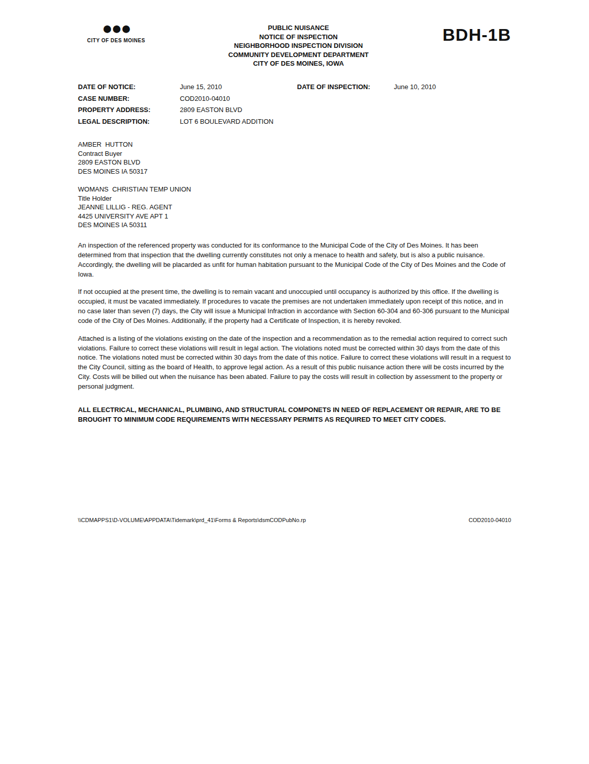●●●
CITY OF DES MOINES
Public Nuisance
Notice of Inspection
Neighborhood Inspection Division
Community Development Department
City of Des Moines, Iowa
BDH-1B
DATE OF NOTICE: June 15, 2010 DATE OF INSPECTION: June 10, 2010
CASE NUMBER: COD2010-04010
PROPERTY ADDRESS: 2809 EASTON BLVD
LEGAL DESCRIPTION: LOT 6 BOULEVARD ADDITION
AMBER HUTTON
Contract Buyer
2809 EASTON BLVD
DES MOINES IA 50317
WOMANS CHRISTIAN TEMP UNION
Title Holder
JEANNE LILLIG - REG. AGENT
4425 UNIVERSITY AVE APT 1
DES MOINES IA 50311
An inspection of the referenced property was conducted for its conformance to the Municipal Code of the City of Des Moines. It has been determined from that inspection that the dwelling currently constitutes not only a menace to health and safety, but is also a public nuisance. Accordingly, the dwelling will be placarded as unfit for human habitation pursuant to the Municipal Code of the City of Des Moines and the Code of Iowa.
If not occupied at the present time, the dwelling is to remain vacant and unoccupied until occupancy is authorized by this office. If the dwelling is occupied, it must be vacated immediately. If procedures to vacate the premises are not undertaken immediately upon receipt of this notice, and in no case later than seven (7) days, the City will issue a Municipal Infraction in accordance with Section 60-304 and 60-306 pursuant to the Municipal code of the City of Des Moines. Additionally, if the property had a Certificate of Inspection, it is hereby revoked.
Attached is a listing of the violations existing on the date of the inspection and a recommendation as to the remedial action required to correct such violations. Failure to correct these violations will result in legal action. The violations noted must be corrected within 30 days from the date of this notice. The violations noted must be corrected within 30 days from the date of this notice. Failure to correct these violations will result in a request to the City Council, sitting as the board of Health, to approve legal action. As a result of this public nuisance action there will be costs incurred by the City. Costs will be billed out when the nuisance has been abated. Failure to pay the costs will result in collection by assessment to the property or personal judgment.
All electrical, mechanical, plumbing, and structural componets in need of replacement or repair, are to be brought to minimum code requirements with necessary permits as required to meet city codes.
\\CDMAPPS1\D-VOLUME\APPDATA\Tidemark\prd_41\Forms & Reports\dsmCODPubNo.rp COD2010-04010